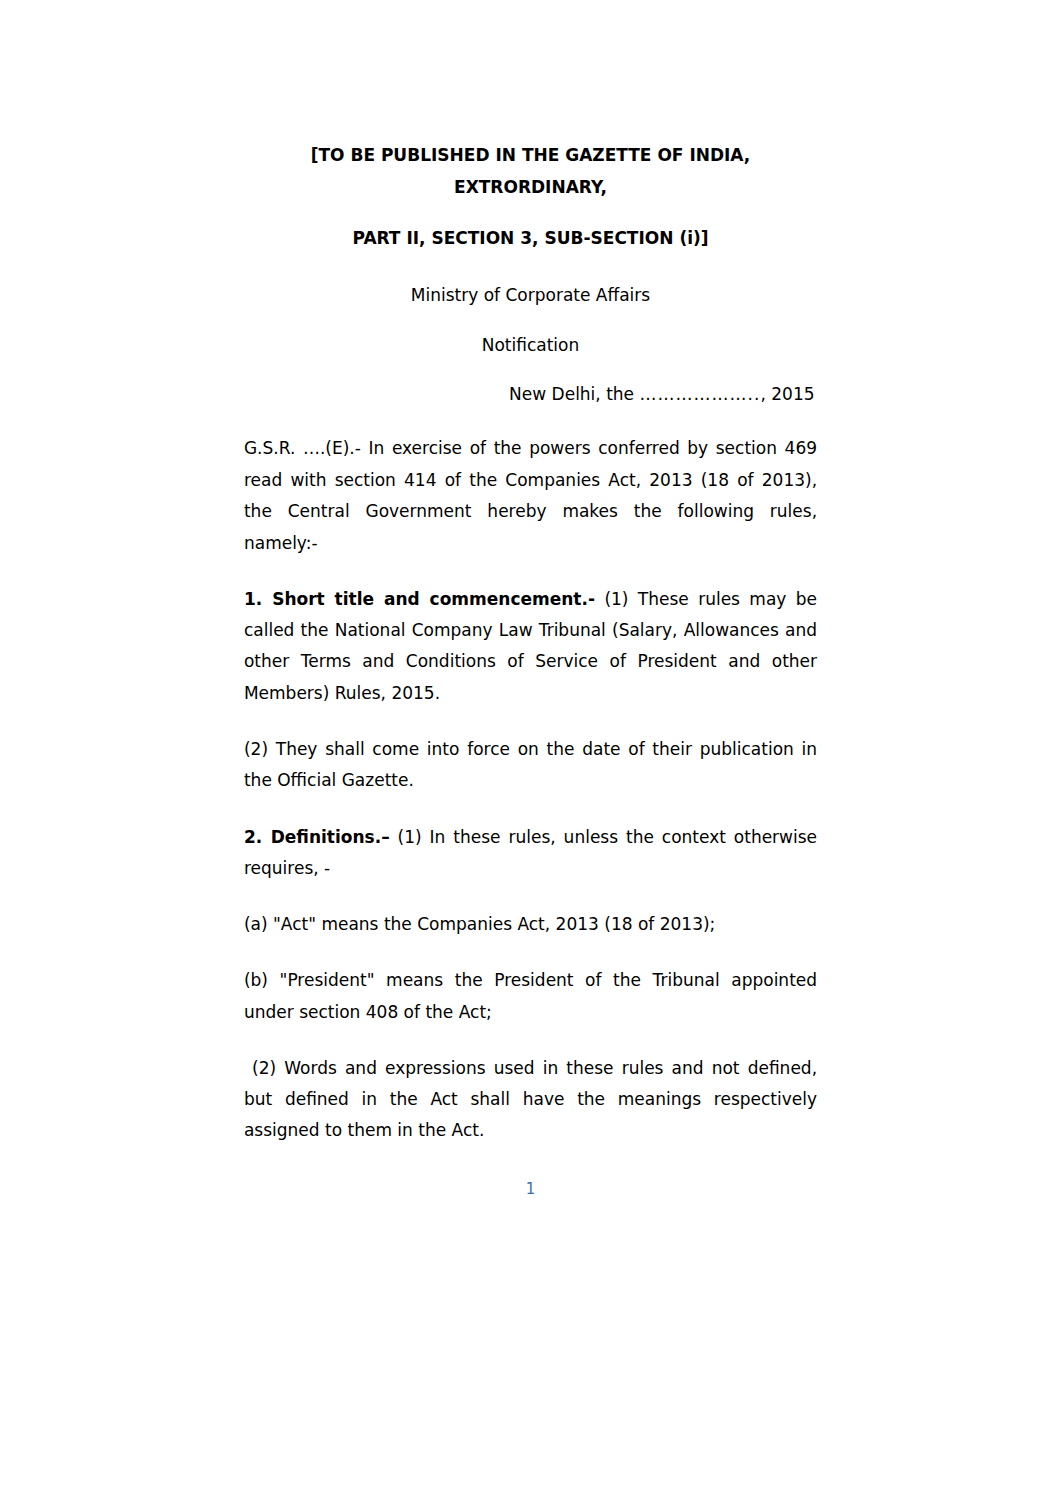[TO BE PUBLISHED IN THE GAZETTE OF INDIA, EXTRORDINARY, PART II, SECTION 3, SUB-SECTION (i)]
Ministry of Corporate Affairs
Notification
New Delhi, the ……………….., 2015
G.S.R. ….(E).- In exercise of the powers conferred by section 469 read with section 414 of the Companies Act, 2013 (18 of 2013), the Central Government hereby makes the following rules, namely:-
1. Short title and commencement.- (1) These rules may be called the National Company Law Tribunal (Salary, Allowances and other Terms and Conditions of Service of President and other Members) Rules, 2015.
(2) They shall come into force on the date of their publication in the Official Gazette.
2. Definitions.– (1) In these rules, unless the context otherwise requires, -
(a) "Act" means the Companies Act, 2013 (18 of 2013);
(b) "President" means the President of the Tribunal appointed under section 408 of the Act;
(2) Words and expressions used in these rules and not defined, but defined in the Act shall have the meanings respectively assigned to them in the Act.
1